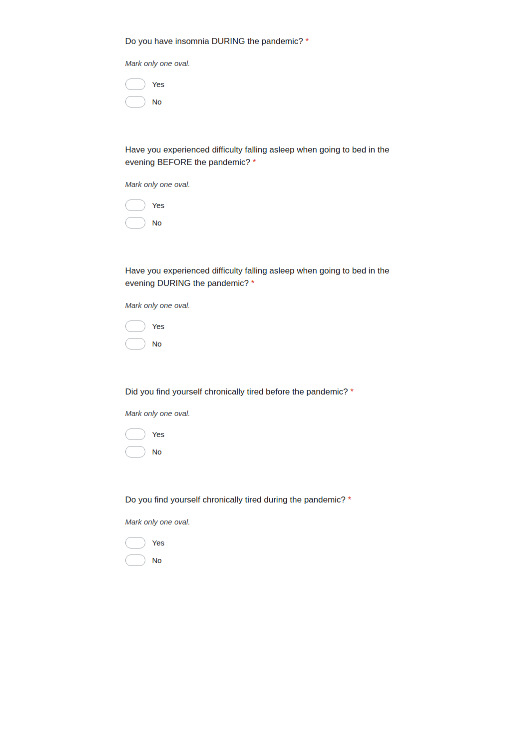Do you have insomnia DURING the pandemic? *
Mark only one oval.
Yes
No
Have you experienced difficulty falling asleep when going to bed in the evening BEFORE the pandemic? *
Mark only one oval.
Yes
No
Have you experienced difficulty falling asleep when going to bed in the evening DURING the pandemic? *
Mark only one oval.
Yes
No
Did you find yourself chronically tired before the pandemic? *
Mark only one oval.
Yes
No
Do you find yourself chronically tired during the pandemic? *
Mark only one oval.
Yes
No